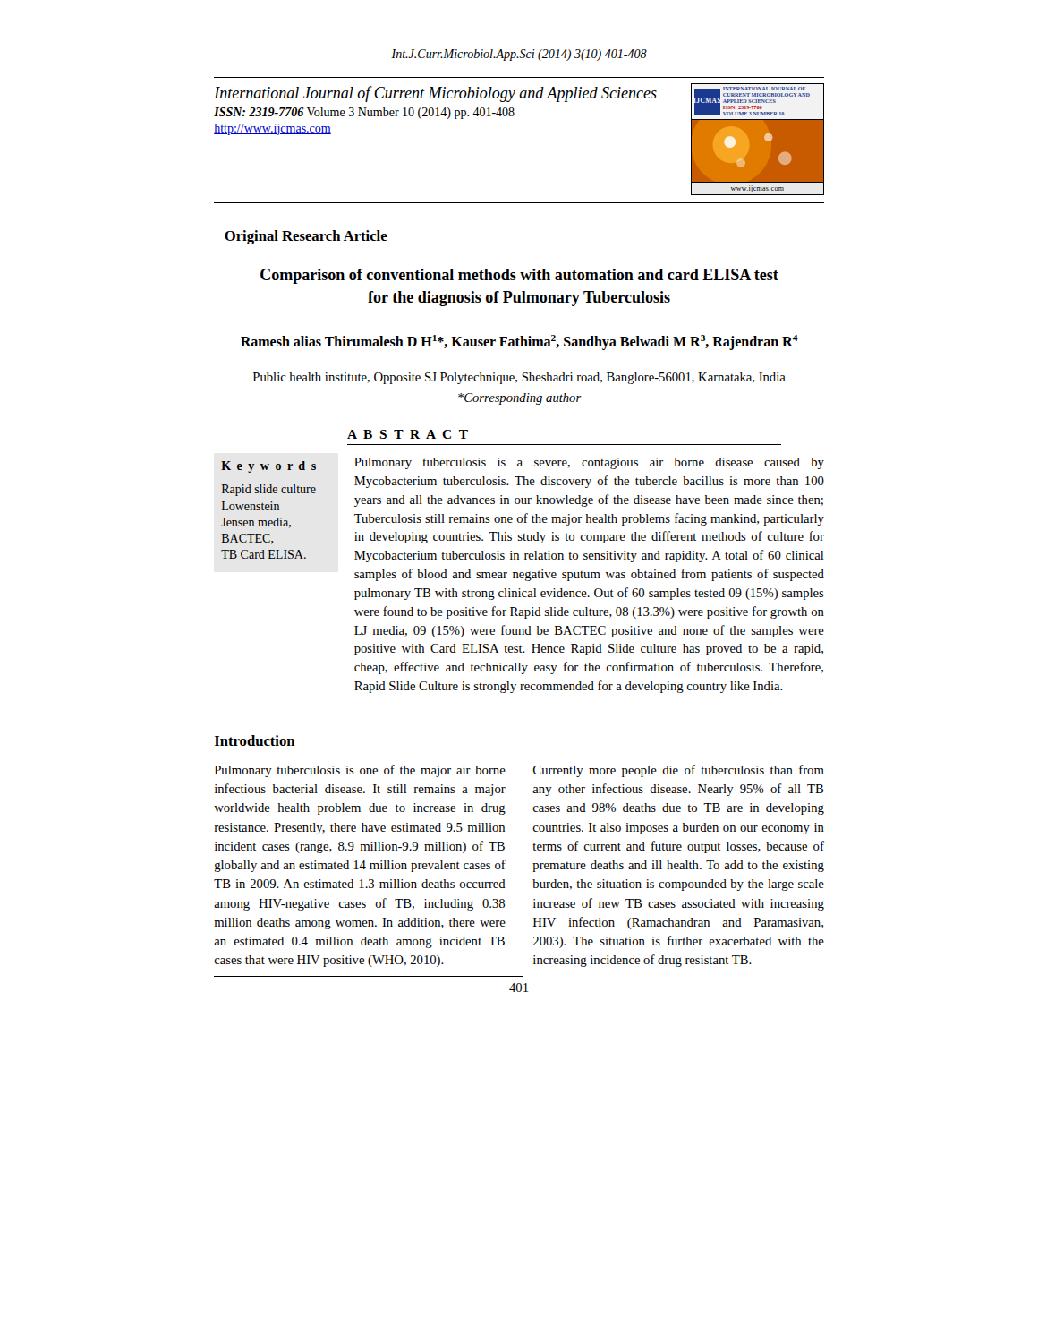Int.J.Curr.Microbiol.App.Sci (2014) 3(10) 401-408
International Journal of Current Microbiology and Applied Sciences
ISSN: 2319-7706 Volume 3 Number 10 (2014) pp. 401-408
http://www.ijcmas.com
IJCMAS
INTERNATIONAL JOURNAL OF
CURRENT MICROBIOLOGY AND
APPLIED SCIENCES
ISSN: 2319-7706
VOLUME 3 NUMBER 10
www.ijcmas.com
Original Research Article
Comparison of conventional methods with automation and card ELISA test
for the diagnosis of Pulmonary Tuberculosis
Ramesh alias Thirumalesh D H1*, Kauser Fathima2, Sandhya Belwadi M R3, Rajendran R4
Public health institute, Opposite SJ Polytechnique, Sheshadri road, Banglore-56001, Karnataka, India
*Corresponding author
A B S T R A C T
K e y w o r d s
Rapid slide culture
Lowenstein
Jensen media,
BACTEC,
TB Card ELISA.
Pulmonary tuberculosis is a severe, contagious air borne disease caused by Mycobacterium tuberculosis. The discovery of the tubercle bacillus is more than 100 years and all the advances in our knowledge of the disease have been made since then; Tuberculosis still remains one of the major health problems facing mankind, particularly in developing countries. This study is to compare the different methods of culture for Mycobacterium tuberculosis in relation to sensitivity and rapidity. A total of 60 clinical samples of blood and smear negative sputum was obtained from patients of suspected pulmonary TB with strong clinical evidence. Out of 60 samples tested 09 (15%) samples were found to be positive for Rapid slide culture, 08 (13.3%) were positive for growth on LJ media, 09 (15%) were found be BACTEC positive and none of the samples were positive with Card ELISA test. Hence Rapid Slide culture has proved to be a rapid, cheap, effective and technically easy for the confirmation of tuberculosis. Therefore, Rapid Slide Culture is strongly recommended for a developing country like India.
Introduction
Pulmonary tuberculosis is one of the major air borne infectious bacterial disease. It still remains a major worldwide health problem due to increase in drug resistance. Presently, there have estimated 9.5 million incident cases (range, 8.9 million-9.9 million) of TB globally and an estimated 14 million prevalent cases of TB in 2009. An estimated 1.3 million deaths occurred among HIV-negative cases of TB, including 0.38 million deaths among women. In addition, there were an estimated 0.4 million death among incident TB cases that were HIV positive (WHO, 2010).
Currently more people die of tuberculosis than from any other infectious disease. Nearly 95% of all TB cases and 98% deaths due to TB are in developing countries. It also imposes a burden on our economy in terms of current and future output losses, because of premature deaths and ill health. To add to the existing burden, the situation is compounded by the large scale increase of new TB cases associated with increasing HIV infection (Ramachandran and Paramasivan, 2003). The situation is further exacerbated with the increasing incidence of drug resistant TB.
401